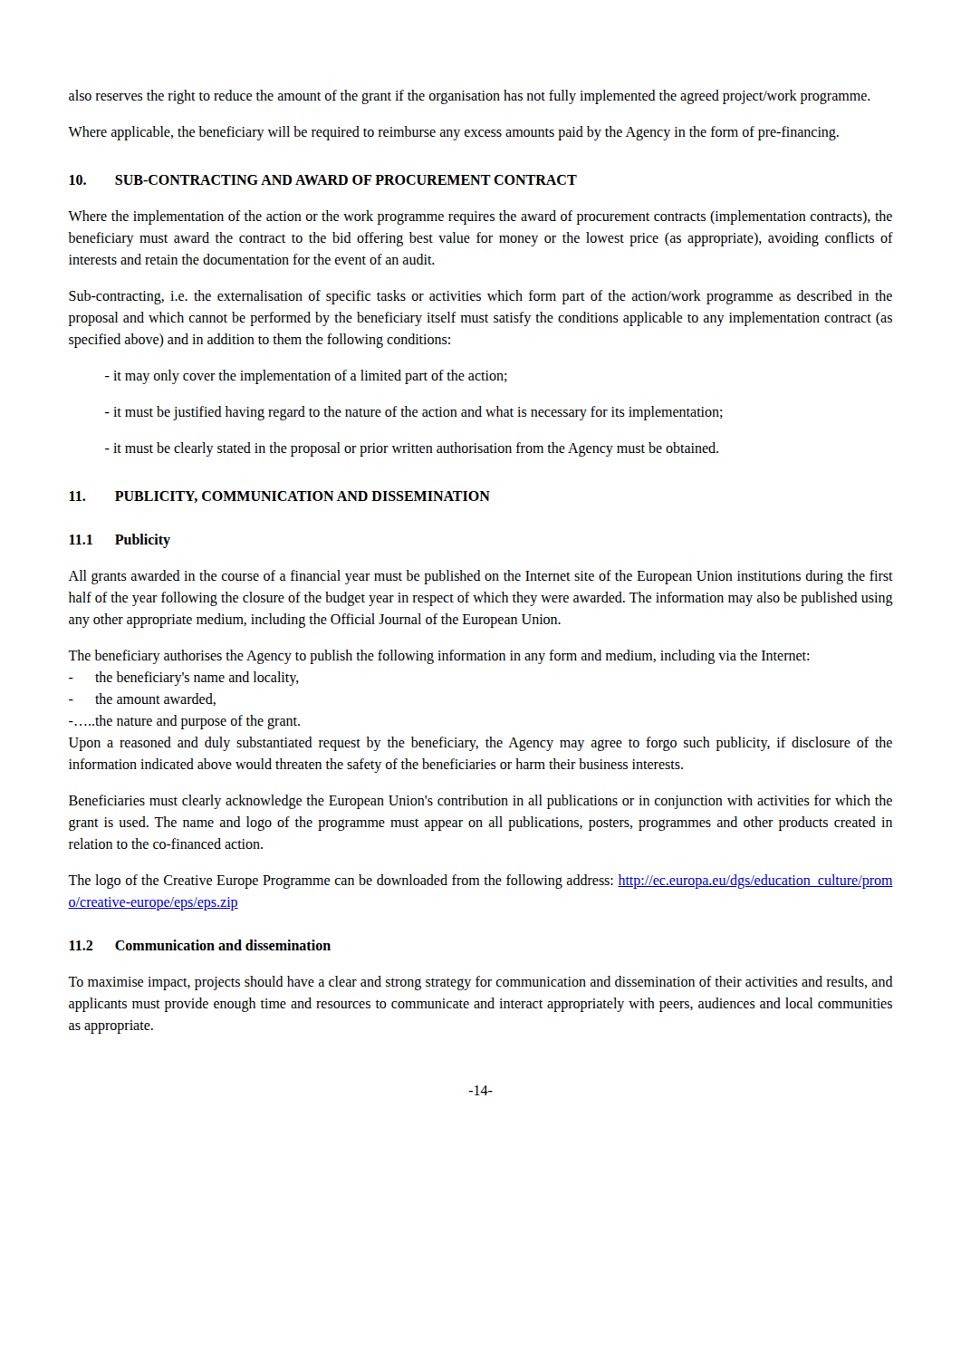also reserves the right to reduce the amount of the grant if the organisation has not fully implemented the agreed project/work programme.
Where applicable, the beneficiary will be required to reimburse any excess amounts paid by the Agency in the form of pre-financing.
10. SUB-CONTRACTING AND AWARD OF PROCUREMENT CONTRACT
Where the implementation of the action or the work programme requires the award of procurement contracts (implementation contracts), the beneficiary must award the contract to the bid offering best value for money or the lowest price (as appropriate), avoiding conflicts of interests and retain the documentation for the event of an audit.
Sub-contracting, i.e. the externalisation of specific tasks or activities which form part of the action/work programme as described in the proposal and which cannot be performed by the beneficiary itself must satisfy the conditions applicable to any implementation contract (as specified above) and in addition to them the following conditions:
- it may only cover the implementation of a limited part of the action;
- it must be justified having regard to the nature of the action and what is necessary for its implementation;
- it must be clearly stated in the proposal or prior written authorisation from the Agency must be obtained.
11. PUBLICITY, COMMUNICATION AND DISSEMINATION
11.1 Publicity
All grants awarded in the course of a financial year must be published on the Internet site of the European Union institutions during the first half of the year following the closure of the budget year in respect of which they were awarded. The information may also be published using any other appropriate medium, including the Official Journal of the European Union.
The beneficiary authorises the Agency to publish the following information in any form and medium, including via the Internet:
- the beneficiary's name and locality,
- the amount awarded,
-…..the nature and purpose of the grant.
Upon a reasoned and duly substantiated request by the beneficiary, the Agency may agree to forgo such publicity, if disclosure of the information indicated above would threaten the safety of the beneficiaries or harm their business interests.
Beneficiaries must clearly acknowledge the European Union's contribution in all publications or in conjunction with activities for which the grant is used. The name and logo of the programme must appear on all publications, posters, programmes and other products created in relation to the co-financed action.
The logo of the Creative Europe Programme can be downloaded from the following address: http://ec.europa.eu/dgs/education_culture/promo/creative-europe/eps/eps.zip
11.2 Communication and dissemination
To maximise impact, projects should have a clear and strong strategy for communication and dissemination of their activities and results, and applicants must provide enough time and resources to communicate and interact appropriately with peers, audiences and local communities as appropriate.
-14-